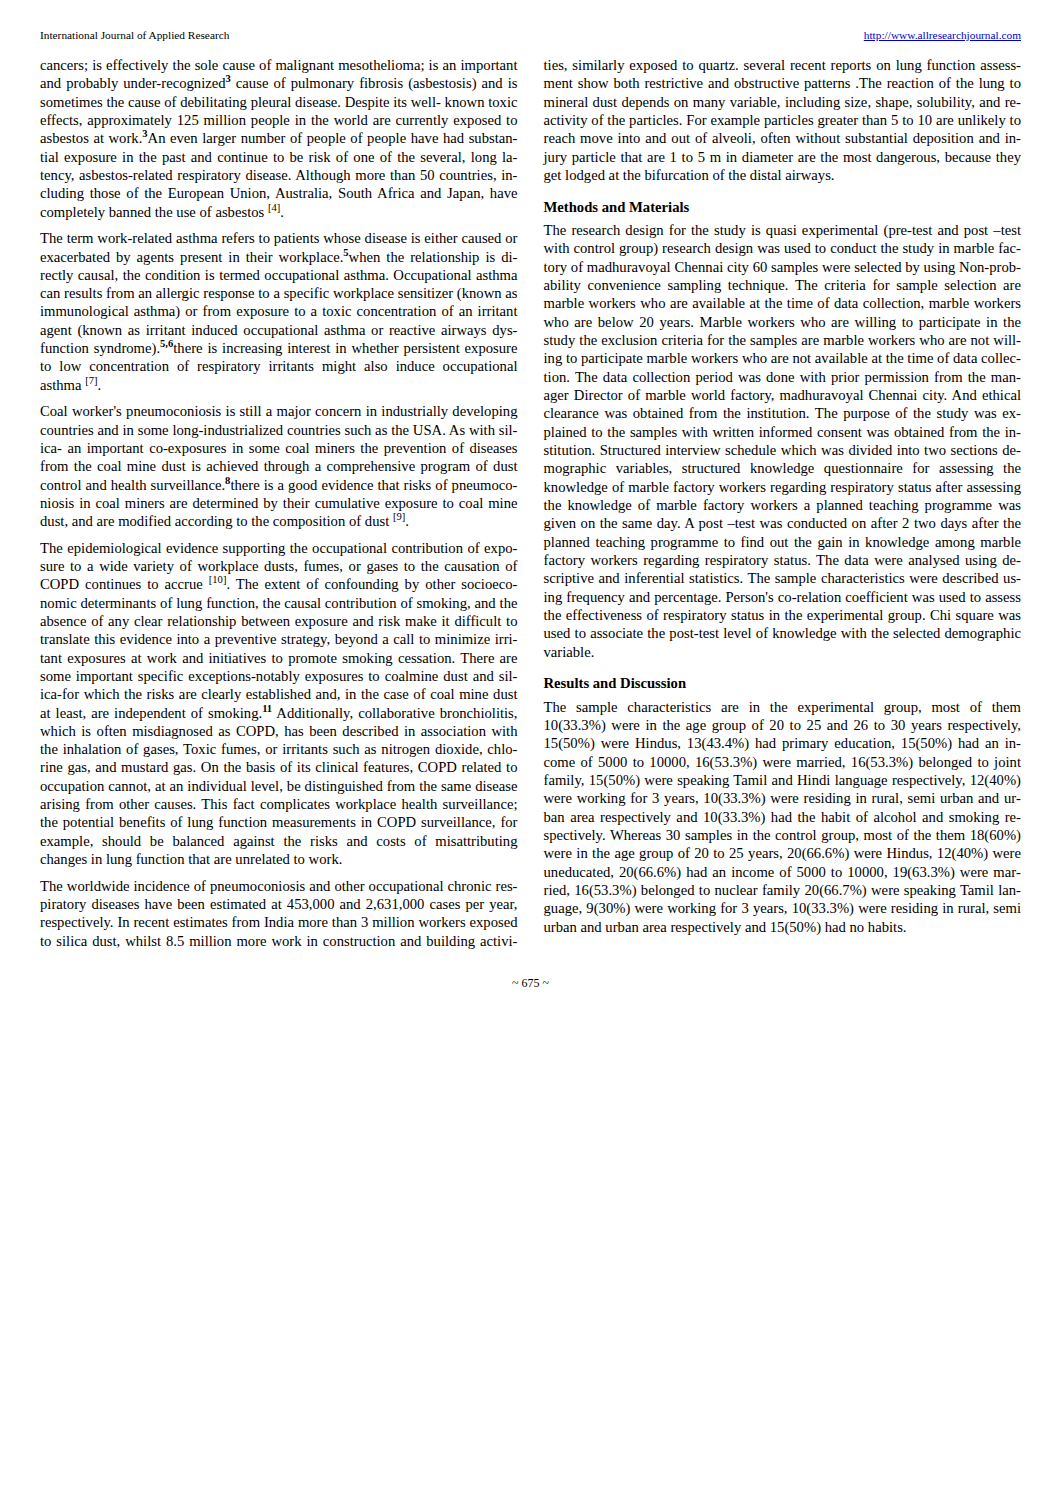International Journal of Applied Research http://www.allresearchjournal.com
cancers; is effectively the sole cause of malignant mesothelioma; is an important and probably under-recognized3 cause of pulmonary fibrosis (asbestosis) and is sometimes the cause of debilitating pleural disease. Despite its well- known toxic effects, approximately 125 million people in the world are currently exposed to asbestos at work.3An even larger number of people of people have had substantial exposure in the past and continue to be risk of one of the several, long latency, asbestos-related respiratory disease. Although more than 50 countries, including those of the European Union, Australia, South Africa and Japan, have completely banned the use of asbestos [4].
The term work-related asthma refers to patients whose disease is either caused or exacerbated by agents present in their workplace.5when the relationship is directly causal, the condition is termed occupational asthma. Occupational asthma can results from an allergic response to a specific workplace sensitizer (known as immunological asthma) or from exposure to a toxic concentration of an irritant agent (known as irritant induced occupational asthma or reactive airways dysfunction syndrome).5,6there is increasing interest in whether persistent exposure to low concentration of respiratory irritants might also induce occupational asthma [7].
Coal worker's pneumoconiosis is still a major concern in industrially developing countries and in some long-industrialized countries such as the USA. As with silica- an important co-exposures in some coal miners the prevention of diseases from the coal mine dust is achieved through a comprehensive program of dust control and health surveillance.8there is a good evidence that risks of pneumoconiosis in coal miners are determined by their cumulative exposure to coal mine dust, and are modified according to the composition of dust [9].
The epidemiological evidence supporting the occupational contribution of exposure to a wide variety of workplace dusts, fumes, or gases to the causation of COPD continues to accrue [10]. The extent of confounding by other socioeconomic determinants of lung function, the causal contribution of smoking, and the absence of any clear relationship between exposure and risk make it difficult to translate this evidence into a preventive strategy, beyond a call to minimize irritant exposures at work and initiatives to promote smoking cessation. There are some important specific exceptions-notably exposures to coalmine dust and silica-for which the risks are clearly established and, in the case of coal mine dust at least, are independent of smoking.11 Additionally, collaborative bronchiolitis, which is often misdiagnosed as COPD, has been described in association with the inhalation of gases, Toxic fumes, or irritants such as nitrogen dioxide, chlorine gas, and mustard gas. On the basis of its clinical features, COPD related to occupation cannot, at an individual level, be distinguished from the same disease arising from other causes. This fact complicates workplace health surveillance; the potential benefits of lung function measurements in COPD surveillance, for example, should be balanced against the risks and costs of misattributing changes in lung function that are unrelated to work.
The worldwide incidence of pneumoconiosis and other occupational chronic respiratory diseases have been estimated at 453,000 and 2,631,000 cases per year, respectively. In recent estimates from India more than 3 million workers exposed to silica dust, whilst 8.5 million more work in construction and building activities, similarly exposed to quartz. several recent reports on lung function assessment show both restrictive and obstructive patterns .The reaction of the lung to mineral dust depends on many variable, including size, shape, solubility, and reactivity of the particles. For example particles greater than 5 to 10 are unlikely to reach move into and out of alveoli, often without substantial deposition and injury particle that are 1 to 5 m in diameter are the most dangerous, because they get lodged at the bifurcation of the distal airways.
Methods and Materials
The research design for the study is quasi experimental (pre-test and post –test with control group) research design was used to conduct the study in marble factory of madhuravoyal Chennai city 60 samples were selected by using Non-probability convenience sampling technique. The criteria for sample selection are marble workers who are available at the time of data collection, marble workers who are below 20 years. Marble workers who are willing to participate in the study the exclusion criteria for the samples are marble workers who are not willing to participate marble workers who are not available at the time of data collection. The data collection period was done with prior permission from the manager Director of marble world factory, madhuravoyal Chennai city. And ethical clearance was obtained from the institution. The purpose of the study was explained to the samples with written informed consent was obtained from the institution. Structured interview schedule which was divided into two sections demographic variables, structured knowledge questionnaire for assessing the knowledge of marble factory workers regarding respiratory status after assessing the knowledge of marble factory workers a planned teaching programme was given on the same day. A post –test was conducted on after 2 two days after the planned teaching programme to find out the gain in knowledge among marble factory workers regarding respiratory status. The data were analysed using descriptive and inferential statistics. The sample characteristics were described using frequency and percentage. Person's co-relation coefficient was used to assess the effectiveness of respiratory status in the experimental group. Chi square was used to associate the post-test level of knowledge with the selected demographic variable.
Results and Discussion
The sample characteristics are in the experimental group, most of them 10(33.3%) were in the age group of 20 to 25 and 26 to 30 years respectively, 15(50%) were Hindus, 13(43.4%) had primary education, 15(50%) had an income of 5000 to 10000, 16(53.3%) were married, 16(53.3%) belonged to joint family, 15(50%) were speaking Tamil and Hindi language respectively, 12(40%) were working for 3 years, 10(33.3%) were residing in rural, semi urban and urban area respectively and 10(33.3%) had the habit of alcohol and smoking respectively. Whereas 30 samples in the control group, most of the them 18(60%) were in the age group of 20 to 25 years, 20(66.6%) were Hindus, 12(40%) were uneducated, 20(66.6%) had an income of 5000 to 10000, 19(63.3%) were married, 16(53.3%) belonged to nuclear family 20(66.7%) were speaking Tamil language, 9(30%) were working for 3 years, 10(33.3%) were residing in rural, semi urban and urban area respectively and 15(50%) had no habits.
~ 675 ~